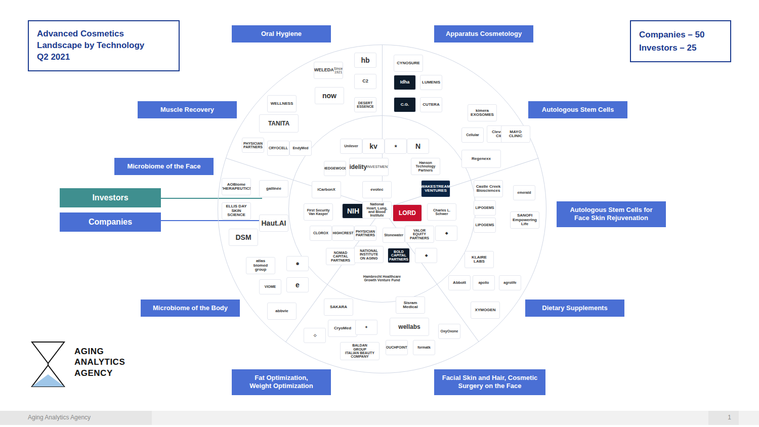Advanced Cosmetics
Landscape by Technology
Q2 2021
Companies – 50
Investors – 25
Oral Hygiene
Apparatus Cosmetology
Muscle Recovery
Autologous Stem Cells
Microbiome of the Face
Autologous Stem Cells for
Face Skin Rejuvenation
Microbiome of the Body
Dietary Supplements
Fat Optimization,
Weight Optimization
Facial Skin and Hair, Cosmetic
Surgery on the Face
Investors
Companies
WELEDA
Since 1921
hb
C2
now
DESERT
ESSENCE
CYNOSURE
Idha
LUMENIS
C.G.
CUTERA
WELLNESS
TANITA
PHYSICIAN
PARTNERS
CRYOCELL
EndyMed
kimera
EXOSOMES
Cellular
Cleveland Clinic
MAYO
CLINIC
Regenexx
AOBiome
THERAPEUTICS
gallinée
ELLIS DAY
SKIN SCIENCE
DSM
Haut.AI
Castle Creek
Biosciences
emerald
LIPOGEMS
SANOFI
Empowering Life
LIPOGEMS
KLAIRE
LABS
Abbott
apollo
agrolife
XYMOGEN
Sisram
Medical
wellabs
OxyOxone
TOUCHPOINTS
formatk
SAKARA
CryoMed
✦
◇
BALDAN
GROUP
ITALIAN BEAUTY COMPANY
atlas
biomed
group
◉
VIOME
e
abbvie
Unilever
kv
★
N
HEDGEWOOD
Fidelity
INVESTMENTS
Hanson
Technology
Partners
iCarbonX
evotec
WAKESTREAM
VENTURES
First Security
Van Kasper
NIH
National
Heart, Lung,
and Blood
Institute
LORD
Charles L. Schwer
CLOROX
HIGHCREST
PHYSICIAN
PARTNERS
Stonewater
VALOR
EQUITY
PARTNERS
◆
NOMAD
CAPITAL PARTNERS
NATIONAL INSTITUTE
ON AGING
BOLD
CAPITAL PARTNERS
◈
Hambrecht Healthcare
Growth Venture Fund
AGING
ANALYTICS
AGENCY
Aging Analytics Agency
1